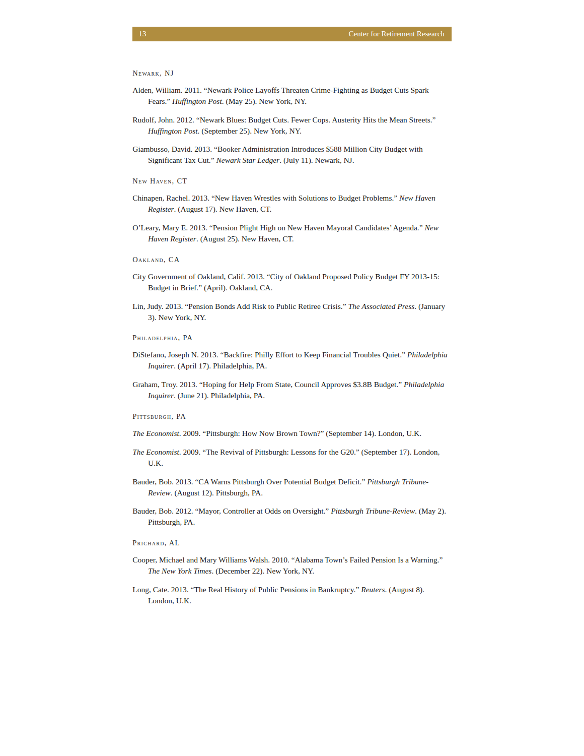13
Center for Retirement Research
Newark, NJ
Alden, William. 2011. “Newark Police Layoffs Threaten Crime-Fighting as Budget Cuts Spark Fears.” Huffington Post. (May 25). New York, NY.
Rudolf, John. 2012. “Newark Blues: Budget Cuts. Fewer Cops. Austerity Hits the Mean Streets.” Huffington Post. (September 25). New York, NY.
Giambusso, David. 2013. “Booker Administration Introduces $588 Million City Budget with Significant Tax Cut.” Newark Star Ledger. (July 11). Newark, NJ.
New Haven, CT
Chinapen, Rachel. 2013. “New Haven Wrestles with Solutions to Budget Problems.” New Haven Register. (August 17). New Haven, CT.
O’Leary, Mary E. 2013. “Pension Plight High on New Haven Mayoral Candidates’ Agenda.” New Haven Register. (August 25). New Haven, CT.
Oakland, CA
City Government of Oakland, Calif. 2013. “City of Oakland Proposed Policy Budget FY 2013-15: Budget in Brief.” (April). Oakland, CA.
Lin, Judy. 2013. “Pension Bonds Add Risk to Public Retiree Crisis.” The Associated Press. (January 3). New York, NY.
Philadelphia, PA
DiStefano, Joseph N. 2013. “Backfire: Philly Effort to Keep Financial Troubles Quiet.” Philadelphia Inquirer. (April 17). Philadelphia, PA.
Graham, Troy. 2013. “Hoping for Help From State, Council Approves $3.8B Budget.” Philadelphia Inquirer. (June 21). Philadelphia, PA.
Pittsburgh, PA
The Economist. 2009. “Pittsburgh: How Now Brown Town?” (September 14). London, U.K.
The Economist. 2009. “The Revival of Pittsburgh: Lessons for the G20.” (September 17). London, U.K.
Bauder, Bob. 2013. “CA Warns Pittsburgh Over Potential Budget Deficit.” Pittsburgh Tribune-Review. (August 12). Pittsburgh, PA.
Bauder, Bob. 2012. “Mayor, Controller at Odds on Oversight.” Pittsburgh Tribune-Review. (May 2). Pittsburgh, PA.
Prichard, AL
Cooper, Michael and Mary Williams Walsh. 2010. “Alabama Town’s Failed Pension Is a Warning.” The New York Times. (December 22). New York, NY.
Long, Cate. 2013. “The Real History of Public Pensions in Bankruptcy.” Reuters. (August 8). London, U.K.